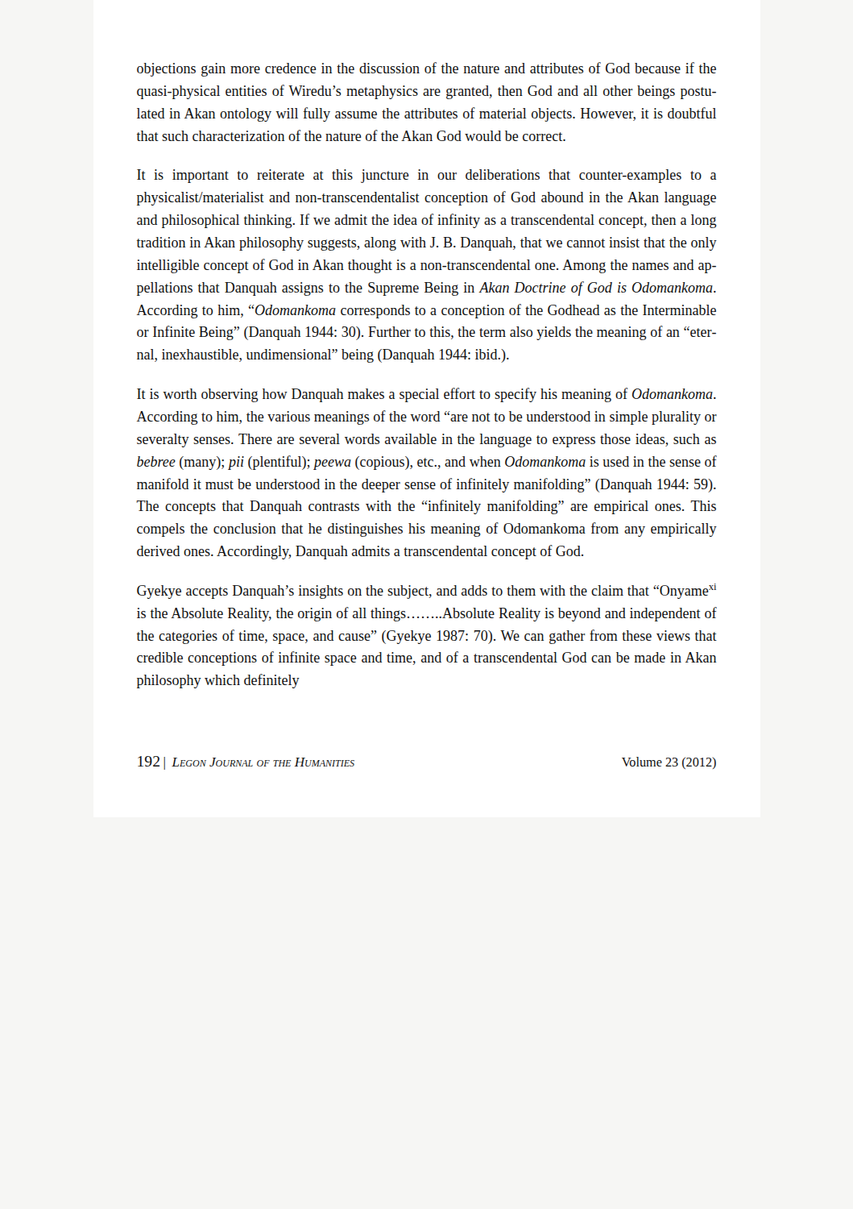objections gain more credence in the discussion of the nature and attributes of God because if the quasi-physical entities of Wiredu’s metaphysics are granted, then God and all other beings postulated in Akan ontology will fully assume the attributes of material objects. However, it is doubtful that such characterization of the nature of the Akan God would be correct.
It is important to reiterate at this juncture in our deliberations that counter-examples to a physicalist/materialist and non-transcendentalist conception of God abound in the Akan language and philosophical thinking. If we admit the idea of infinity as a transcendental concept, then a long tradition in Akan philosophy suggests, along with J. B. Danquah, that we cannot insist that the only intelligible concept of God in Akan thought is a non-transcendental one. Among the names and appellations that Danquah assigns to the Supreme Being in Akan Doctrine of God is Odomankoma. According to him, “Odomankoma corresponds to a conception of the Godhead as the Interminable or Infinite Being” (Danquah 1944: 30). Further to this, the term also yields the meaning of an “eternal, inexhaustible, undimensional” being (Danquah 1944: ibid.).
It is worth observing how Danquah makes a special effort to specify his meaning of Odomankoma. According to him, the various meanings of the word “are not to be understood in simple plurality or severalty senses. There are several words available in the language to express those ideas, such as bebree (many); pii (plentiful); peewa (copious), etc., and when Odomankoma is used in the sense of manifold it must be understood in the deeper sense of infinitely manifolding” (Danquah 1944: 59). The concepts that Danquah contrasts with the “infinitely manifolding” are empirical ones. This compels the conclusion that he distinguishes his meaning of Odomankoma from any empirically derived ones. Accordingly, Danquah admits a transcendental concept of God.
Gyekye accepts Danquah’s insights on the subject, and adds to them with the claim that “Onyamexi is the Absolute Reality, the origin of all things……..Absolute Reality is beyond and independent of the categories of time, space, and cause” (Gyekye 1987: 70). We can gather from these views that credible conceptions of infinite space and time, and of a transcendental God can be made in Akan philosophy which definitely
192 |  Legon Journal of the Humanities Volume 23 (2012)